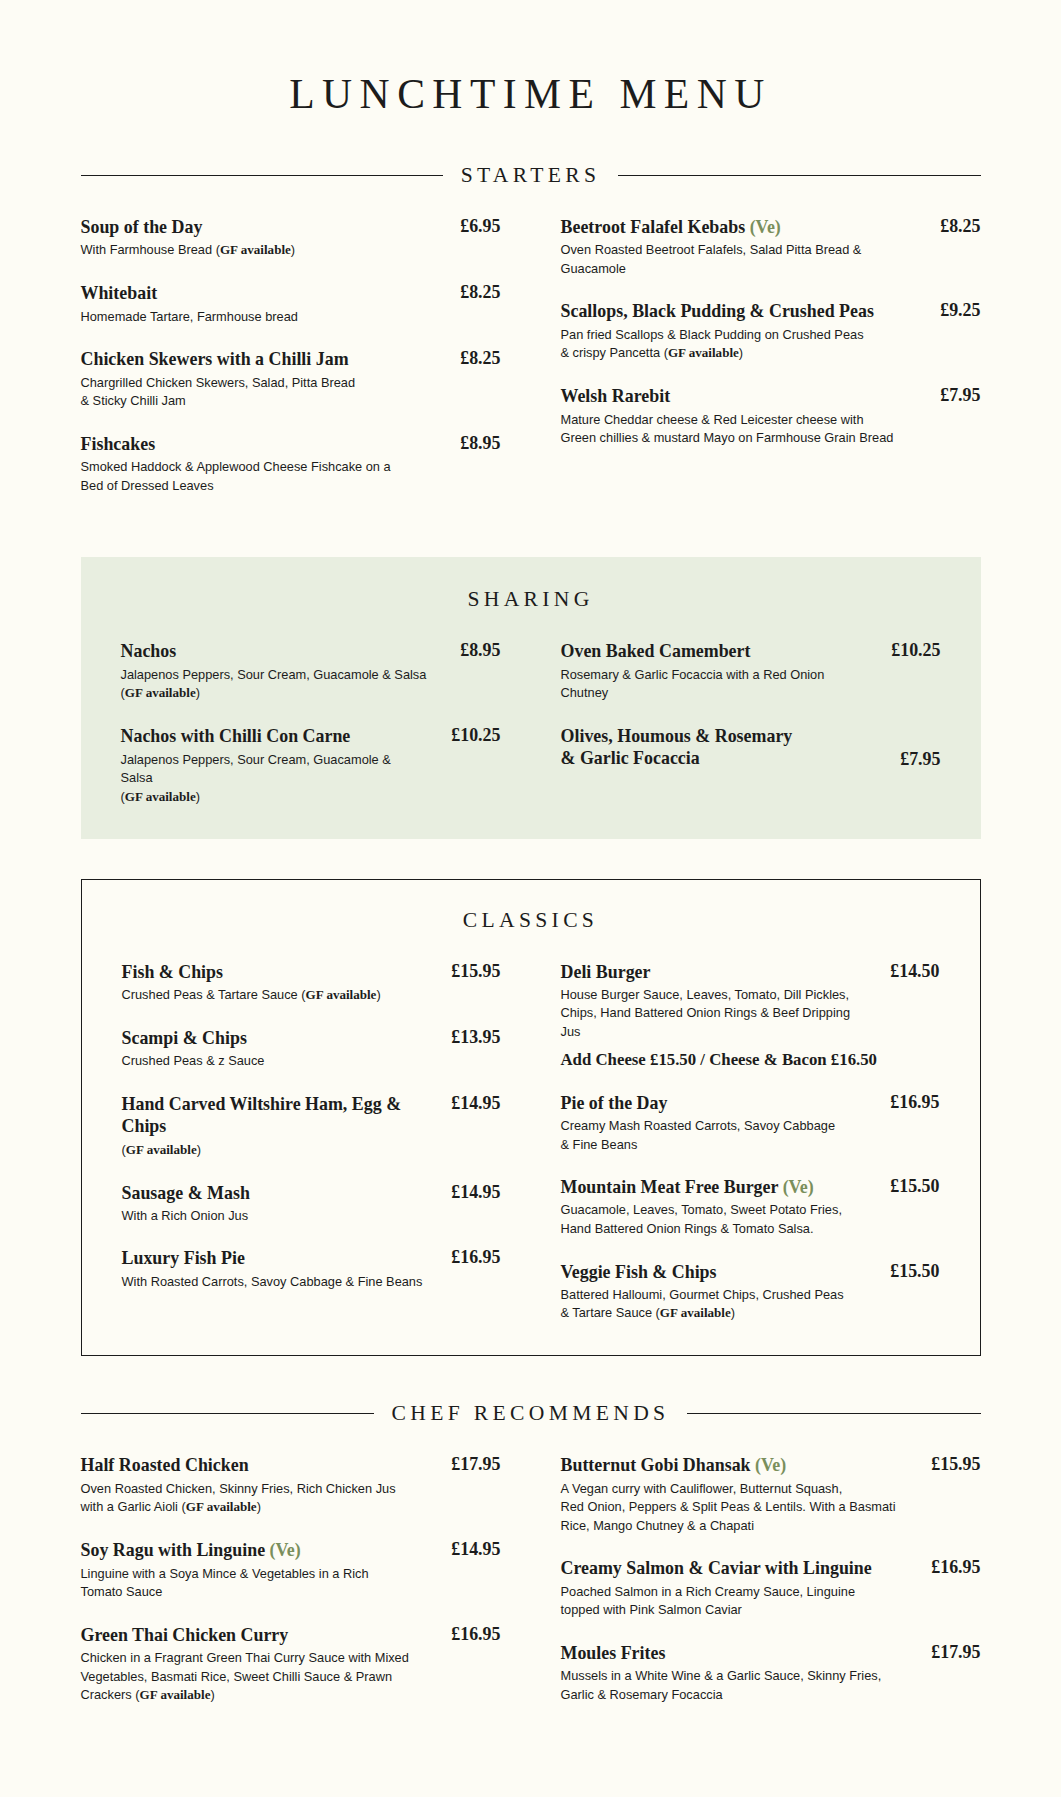LUNCHTIME MENU
STARTERS
Soup of the Day
£6.95
With Farmhouse Bread (GF available)
Whitebait
£8.25
Homemade Tartare, Farmhouse bread
Chicken Skewers with a Chilli Jam
£8.25
Chargrilled Chicken Skewers, Salad, Pitta Bread
& Sticky Chilli Jam
Fishcakes
£8.95
Smoked Haddock & Applewood Cheese Fishcake on a
Bed of Dressed Leaves
Beetroot Falafel Kebabs (Ve)
£8.25
Oven Roasted Beetroot Falafels, Salad Pitta Bread &
Guacamole
Scallops, Black Pudding & Crushed Peas
£9.25
Pan fried Scallops & Black Pudding on Crushed Peas
& crispy Pancetta (GF available)
Welsh Rarebit
£7.95
Mature Cheddar cheese & Red Leicester cheese with
Green chillies & mustard Mayo on Farmhouse Grain Bread
SHARING
Nachos
£8.95
Jalapenos Peppers, Sour Cream, Guacamole & Salsa
(GF available)
Nachos with Chilli Con Carne
£10.25
Jalapenos Peppers, Sour Cream, Guacamole & Salsa
(GF available)
Oven Baked Camembert
£10.25
Rosemary & Garlic Focaccia with a Red Onion Chutney
Olives, Houmous & Rosemary
& Garlic Focaccia
£7.95
CLASSICS
Fish & Chips
£15.95
Crushed Peas & Tartare Sauce (GF available)
Scampi & Chips
£13.95
Crushed Peas & z Sauce
Hand Carved Wiltshire Ham, Egg & Chips
£14.95
(GF available)
Sausage & Mash
£14.95
With a Rich Onion Jus
Luxury Fish Pie
£16.95
With Roasted Carrots, Savoy Cabbage & Fine Beans
Deli Burger
£14.50
House Burger Sauce, Leaves, Tomato, Dill Pickles,
Chips, Hand Battered Onion Rings & Beef Dripping Jus
Add Cheese £15.50 / Cheese & Bacon £16.50
Pie of the Day
£16.95
Creamy Mash Roasted Carrots, Savoy Cabbage
& Fine Beans
Mountain Meat Free Burger (Ve)
£15.50
Guacamole, Leaves, Tomato, Sweet Potato Fries,
Hand Battered Onion Rings & Tomato Salsa.
Veggie Fish & Chips
£15.50
Battered Halloumi, Gourmet Chips, Crushed Peas
& Tartare Sauce (GF available)
CHEF RECOMMENDS
Half Roasted Chicken
£17.95
Oven Roasted Chicken, Skinny Fries, Rich Chicken Jus
with a Garlic Aioli (GF available)
Soy Ragu with Linguine (Ve)
£14.95
Linguine with a Soya Mince & Vegetables in a Rich
Tomato Sauce
Green Thai Chicken Curry
£16.95
Chicken in a Fragrant Green Thai Curry Sauce with Mixed
Vegetables, Basmati Rice, Sweet Chilli Sauce & Prawn
Crackers (GF available)
Butternut Gobi Dhansak (Ve)
£15.95
A Vegan curry with Cauliflower, Butternut Squash,
Red Onion, Peppers & Split Peas & Lentils. With a Basmati
Rice, Mango Chutney & a Chapati
Creamy Salmon & Caviar with Linguine
£16.95
Poached Salmon in a Rich Creamy Sauce, Linguine
topped with Pink Salmon Caviar
Moules Frites
£17.95
Mussels in a White Wine & a Garlic Sauce, Skinny Fries,
Garlic & Rosemary Focaccia